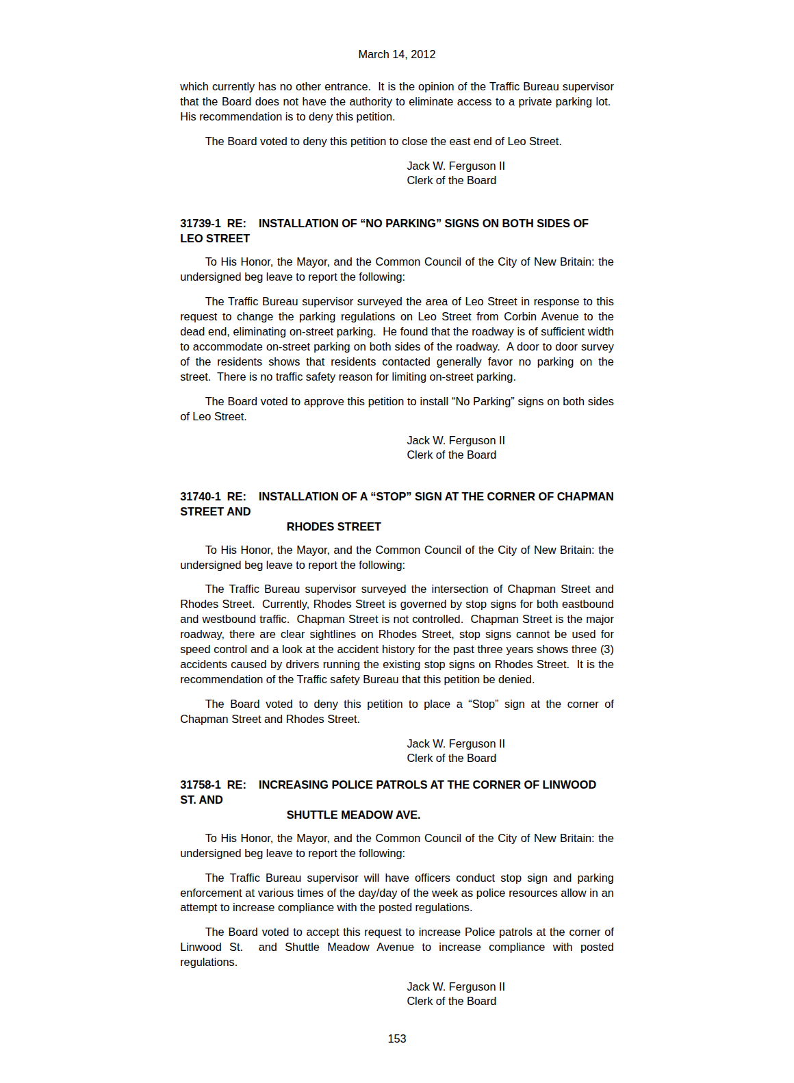March 14, 2012
which currently has no other entrance. It is the opinion of the Traffic Bureau supervisor that the Board does not have the authority to eliminate access to a private parking lot. His recommendation is to deny this petition.
The Board voted to deny this petition to close the east end of Leo Street.
Jack W. Ferguson II Clerk of the Board
31739-1 RE: INSTALLATION OF “NO PARKING” SIGNS ON BOTH SIDES OF LEO STREET
To His Honor, the Mayor, and the Common Council of the City of New Britain: the undersigned beg leave to report the following:
The Traffic Bureau supervisor surveyed the area of Leo Street in response to this request to change the parking regulations on Leo Street from Corbin Avenue to the dead end, eliminating on-street parking. He found that the roadway is of sufficient width to accommodate on-street parking on both sides of the roadway. A door to door survey of the residents shows that residents contacted generally favor no parking on the street. There is no traffic safety reason for limiting on-street parking.
The Board voted to approve this petition to install “No Parking” signs on both sides of Leo Street.
Jack W. Ferguson II Clerk of the Board
31740-1 RE: INSTALLATION OF A “STOP” SIGN AT THE CORNER OF CHAPMAN STREET AND RHODES STREET
To His Honor, the Mayor, and the Common Council of the City of New Britain: the undersigned beg leave to report the following:
The Traffic Bureau supervisor surveyed the intersection of Chapman Street and Rhodes Street. Currently, Rhodes Street is governed by stop signs for both eastbound and westbound traffic. Chapman Street is not controlled. Chapman Street is the major roadway, there are clear sightlines on Rhodes Street, stop signs cannot be used for speed control and a look at the accident history for the past three years shows three (3) accidents caused by drivers running the existing stop signs on Rhodes Street. It is the recommendation of the Traffic safety Bureau that this petition be denied.
The Board voted to deny this petition to place a “Stop” sign at the corner of Chapman Street and Rhodes Street.
Jack W. Ferguson II Clerk of the Board
31758-1 RE: INCREASING POLICE PATROLS AT THE CORNER OF LINWOOD ST. AND SHUTTLE MEADOW AVE.
To His Honor, the Mayor, and the Common Council of the City of New Britain: the undersigned beg leave to report the following:
The Traffic Bureau supervisor will have officers conduct stop sign and parking enforcement at various times of the day/day of the week as police resources allow in an attempt to increase compliance with the posted regulations.
The Board voted to accept this request to increase Police patrols at the corner of Linwood St. and Shuttle Meadow Avenue to increase compliance with posted regulations.
Jack W. Ferguson II Clerk of the Board
153